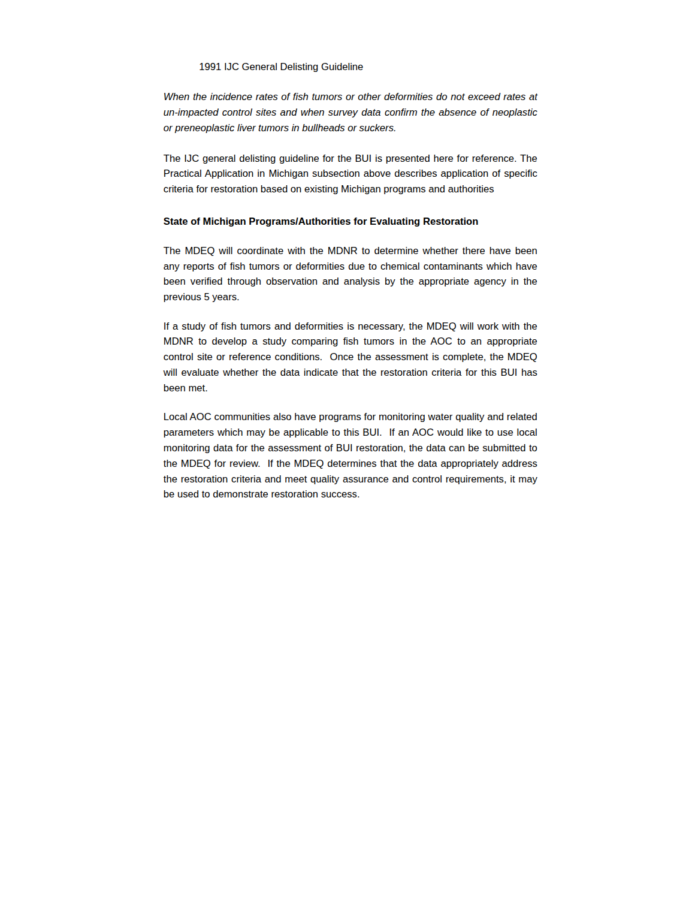1991 IJC General Delisting Guideline
When the incidence rates of fish tumors or other deformities do not exceed rates at un-impacted control sites and when survey data confirm the absence of neoplastic or preneoplastic liver tumors in bullheads or suckers.
The IJC general delisting guideline for the BUI is presented here for reference. The Practical Application in Michigan subsection above describes application of specific criteria for restoration based on existing Michigan programs and authorities
State of Michigan Programs/Authorities for Evaluating Restoration
The MDEQ will coordinate with the MDNR to determine whether there have been any reports of fish tumors or deformities due to chemical contaminants which have been verified through observation and analysis by the appropriate agency in the previous 5 years.
If a study of fish tumors and deformities is necessary, the MDEQ will work with the MDNR to develop a study comparing fish tumors in the AOC to an appropriate control site or reference conditions. Once the assessment is complete, the MDEQ will evaluate whether the data indicate that the restoration criteria for this BUI has been met.
Local AOC communities also have programs for monitoring water quality and related parameters which may be applicable to this BUI. If an AOC would like to use local monitoring data for the assessment of BUI restoration, the data can be submitted to the MDEQ for review. If the MDEQ determines that the data appropriately address the restoration criteria and meet quality assurance and control requirements, it may be used to demonstrate restoration success.